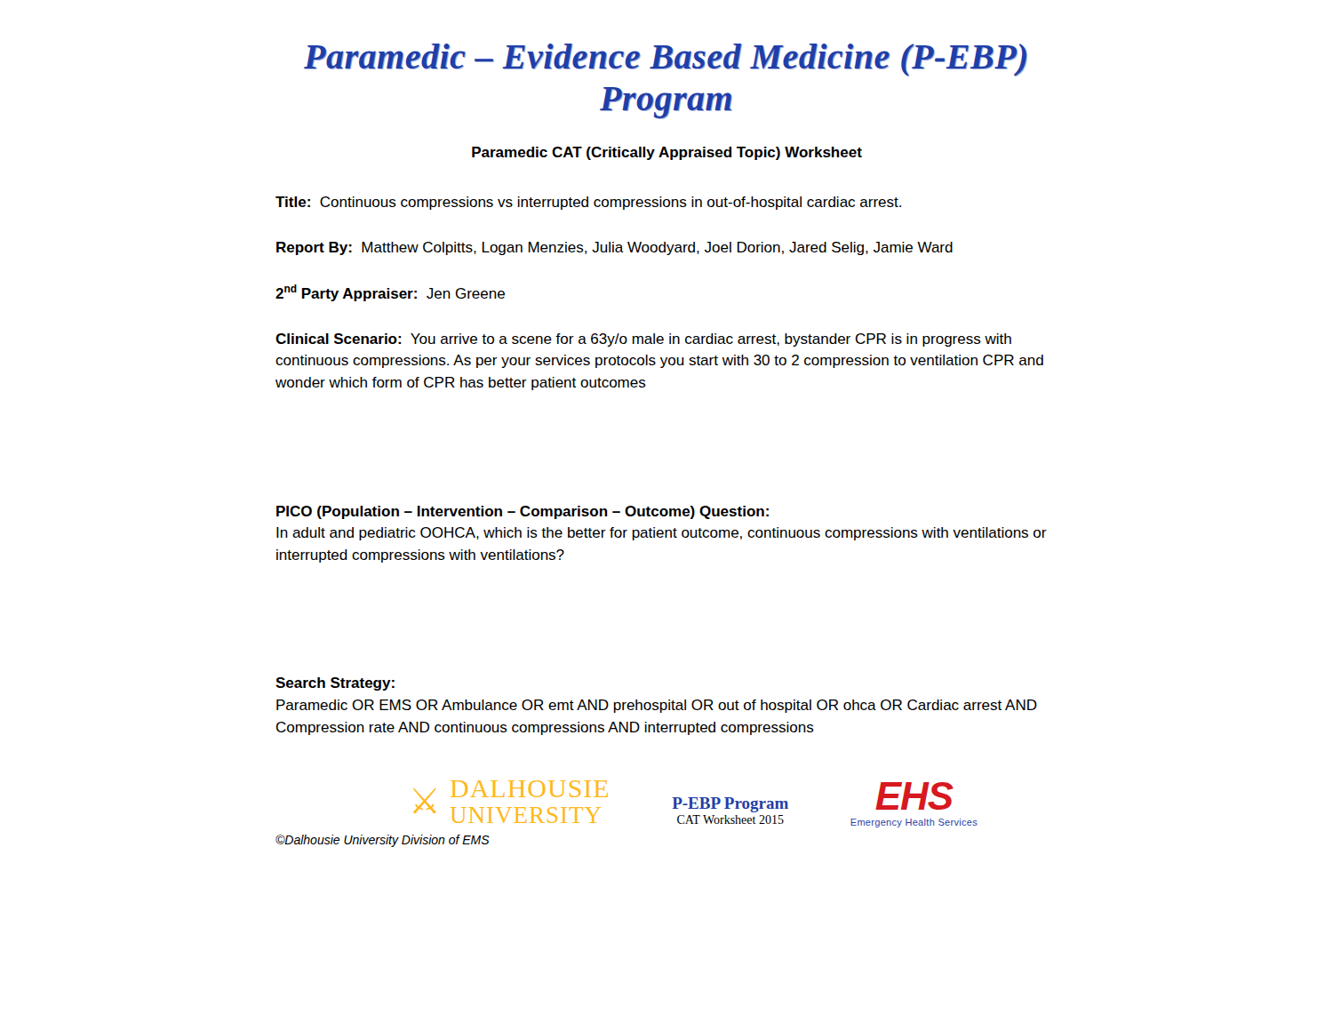Paramedic – Evidence Based Medicine (P-EBP) Program
Paramedic CAT (Critically Appraised Topic) Worksheet
Title: Continuous compressions vs interrupted compressions in out-of-hospital cardiac arrest.
Report By: Matthew Colpitts, Logan Menzies, Julia Woodyard, Joel Dorion, Jared Selig, Jamie Ward
2nd Party Appraiser: Jen Greene
Clinical Scenario: You arrive to a scene for a 63y/o male in cardiac arrest, bystander CPR is in progress with continuous compressions. As per your services protocols you start with 30 to 2 compression to ventilation CPR and wonder which form of CPR has better patient outcomes
PICO (Population – Intervention – Comparison – Outcome) Question:
In adult and pediatric OOHCA, which is the better for patient outcome, continuous compressions with ventilations or interrupted compressions with ventilations?
Search Strategy:
Paramedic OR EMS OR Ambulance OR emt AND prehospital OR out of hospital OR ohca OR Cardiac arrest AND Compression rate AND continuous compressions AND interrupted compressions
⚔ DALHOUSIEUNIVERSITY
P-EBP Program
CAT Worksheet 2015
EHS
Emergency Health Services
©Dalhousie University Division of EMS